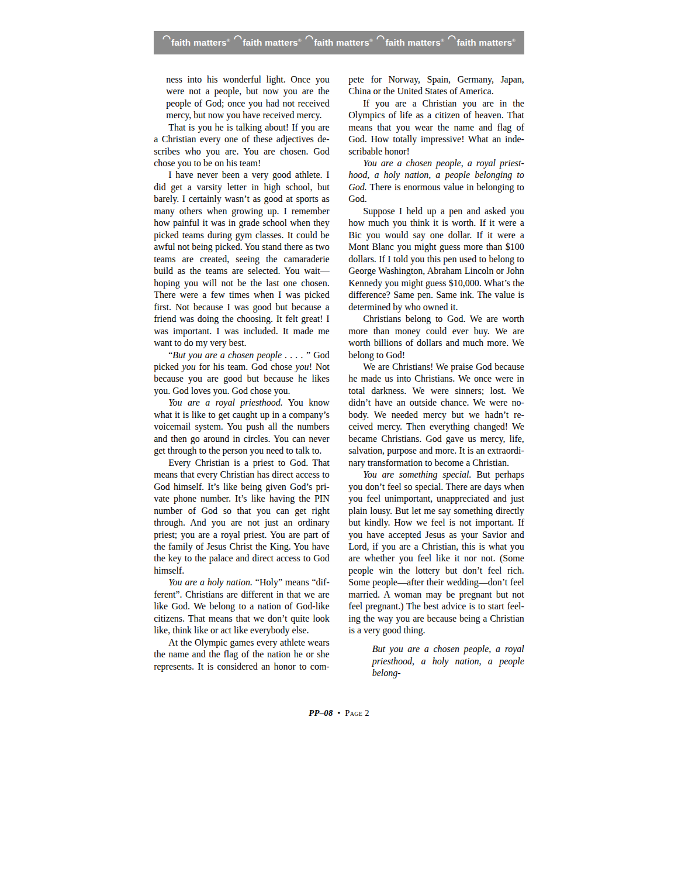faith matters® faith matters® faith matters® faith matters® faith matters®
ness into his wonderful light. Once you were not a people, but now you are the people of God; once you had not received mercy, but now you have received mercy.
That is you he is talking about! If you are a Christian every one of these adjectives describes who you are. You are chosen. God chose you to be on his team!
I have never been a very good athlete. I did get a varsity letter in high school, but barely. I certainly wasn’t as good at sports as many others when growing up. I remember how painful it was in grade school when they picked teams during gym classes. It could be awful not being picked. You stand there as two teams are created, seeing the camaraderie build as the teams are selected. You wait—hoping you will not be the last one chosen. There were a few times when I was picked first. Not because I was good but because a friend was doing the choosing. It felt great! I was important. I was included. It made me want to do my very best.
“But you are a chosen people . . . . ” God picked you for his team. God chose you! Not because you are good but because he likes you. God loves you. God chose you.
You are a royal priesthood. You know what it is like to get caught up in a company’s voicemail system. You push all the numbers and then go around in circles. You can never get through to the person you need to talk to.
Every Christian is a priest to God. That means that every Christian has direct access to God himself. It’s like being given God’s private phone number. It’s like having the PIN number of God so that you can get right through. And you are not just an ordinary priest; you are a royal priest. You are part of the family of Jesus Christ the King. You have the key to the palace and direct access to God himself.
You are a holy nation. “Holy” means “different”. Christians are different in that we are like God. We belong to a nation of God-like citizens. That means that we don’t quite look like, think like or act like everybody else.
At the Olympic games every athlete wears the name and the flag of the nation he or she represents. It is considered an honor to compete for Norway, Spain, Germany, Japan, China or the United States of America.
If you are a Christian you are in the Olympics of life as a citizen of heaven. That means that you wear the name and flag of God. How totally impressive! What an indescribable honor!
You are a chosen people, a royal priesthood, a holy nation, a people belonging to God. There is enormous value in belonging to God.
Suppose I held up a pen and asked you how much you think it is worth. If it were a Bic you would say one dollar. If it were a Mont Blanc you might guess more than $100 dollars. If I told you this pen used to belong to George Washington, Abraham Lincoln or John Kennedy you might guess $10,000. What’s the difference? Same pen. Same ink. The value is determined by who owned it.
Christians belong to God. We are worth more than money could ever buy. We are worth billions of dollars and much more. We belong to God!
We are Christians! We praise God because he made us into Christians. We once were in total darkness. We were sinners; lost. We didn’t have an outside chance. We were nobody. We needed mercy but we hadn’t received mercy. Then everything changed! We became Christians. God gave us mercy, life, salvation, purpose and more. It is an extraordinary transformation to become a Christian.
You are something special. But perhaps you don’t feel so special. There are days when you feel unimportant, unappreciated and just plain lousy. But let me say something directly but kindly. How we feel is not important. If you have accepted Jesus as your Savior and Lord, if you are a Christian, this is what you are whether you feel like it nor not. (Some people win the lottery but don’t feel rich. Some people—after their wedding—don’t feel married. A woman may be pregnant but not feel pregnant.) The best advice is to start feeling the way you are because being a Christian is a very good thing.
But you are a chosen people, a royal priesthood, a holy nation, a people belong-
PP–08•Page 2